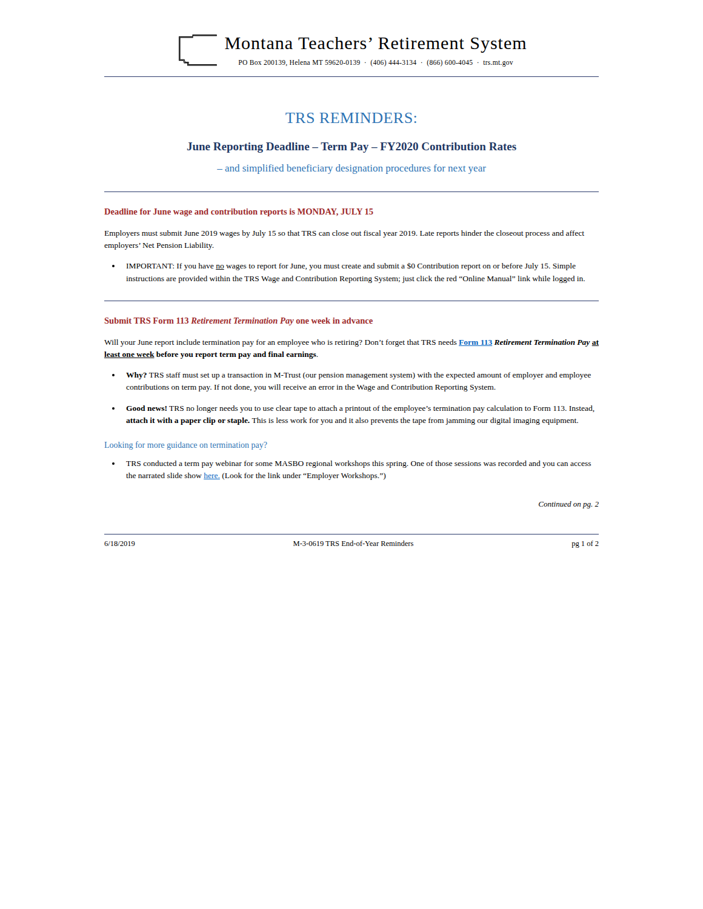Montana Teachers’ Retirement System
PO Box 200139, Helena MT 59620-0139 · (406) 444-3134 · (866) 600-4045 · trs.mt.gov
TRS REMINDERS:
June Reporting Deadline – Term Pay – FY2020 Contribution Rates
– and simplified beneficiary designation procedures for next year
Deadline for June wage and contribution reports is MONDAY, JULY 15
Employers must submit June 2019 wages by July 15 so that TRS can close out fiscal year 2019. Late reports hinder the closeout process and affect employers’ Net Pension Liability.
IMPORTANT: If you have no wages to report for June, you must create and submit a $0 Contribution report on or before July 15. Simple instructions are provided within the TRS Wage and Contribution Reporting System; just click the red “Online Manual” link while logged in.
Submit TRS Form 113 Retirement Termination Pay one week in advance
Will your June report include termination pay for an employee who is retiring? Don’t forget that TRS needs Form 113 Retirement Termination Pay at least one week before you report term pay and final earnings.
Why? TRS staff must set up a transaction in M-Trust (our pension management system) with the expected amount of employer and employee contributions on term pay. If not done, you will receive an error in the Wage and Contribution Reporting System.
Good news! TRS no longer needs you to use clear tape to attach a printout of the employee’s termination pay calculation to Form 113. Instead, attach it with a paper clip or staple. This is less work for you and it also prevents the tape from jamming our digital imaging equipment.
Looking for more guidance on termination pay?
TRS conducted a term pay webinar for some MASBO regional workshops this spring. One of those sessions was recorded and you can access the narrated slide show here. (Look for the link under “Employer Workshops.”)
Continued on pg. 2
6/18/2019 M-3-0619 TRS End-of-Year Reminders pg 1 of 2